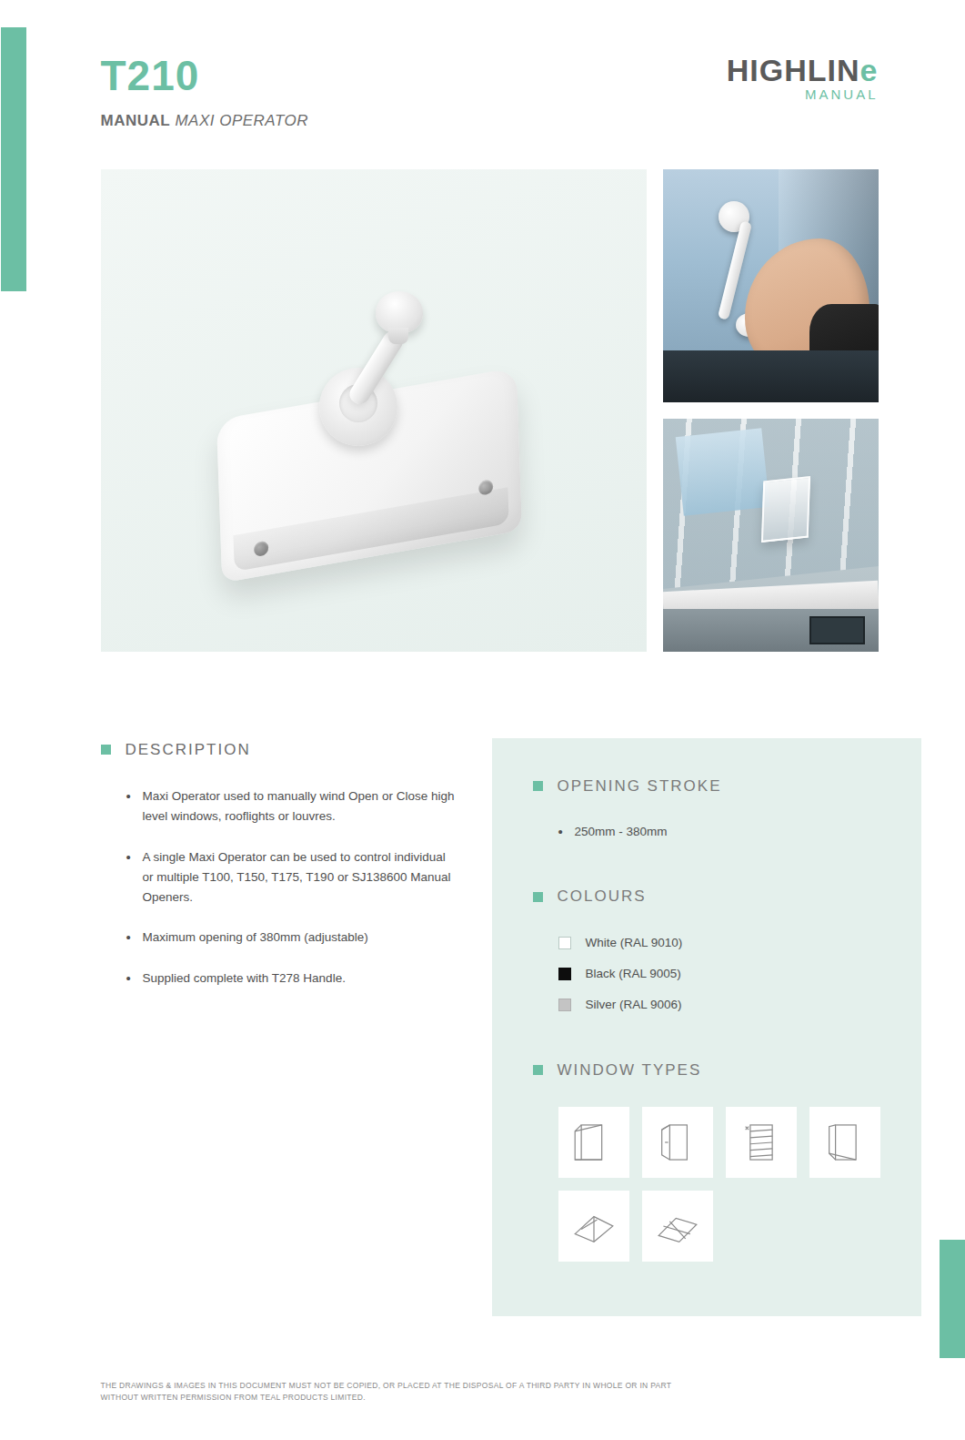T210
MANUAL MAXI OPERATOR
HIGHLINe
MANUAL
Description
Maxi Operator used to manually wind Open or Close high level windows, rooflights or louvres.
A single Maxi Operator can be used to control individual or multiple T100, T150, T175, T190 or SJ138600 Manual Openers.
Maximum opening of 380mm (adjustable)
Supplied complete with T278 Handle.
Opening Stroke
250mm - 380mm
Colours
White (RAL 9010)
Black (RAL 9005)
Silver (RAL 9006)
Window Types
The drawings & images in this document must not be copied, or placed at the disposal of a third party in whole or in part
without written permission from Teal Products Limited.